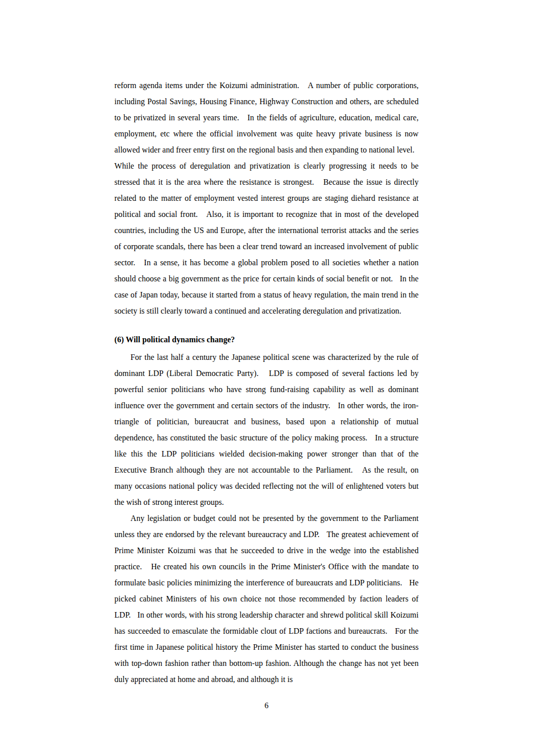reform agenda items under the Koizumi administration. A number of public corporations, including Postal Savings, Housing Finance, Highway Construction and others, are scheduled to be privatized in several years time. In the fields of agriculture, education, medical care, employment, etc where the official involvement was quite heavy private business is now allowed wider and freer entry first on the regional basis and then expanding to national level. While the process of deregulation and privatization is clearly progressing it needs to be stressed that it is the area where the resistance is strongest. Because the issue is directly related to the matter of employment vested interest groups are staging diehard resistance at political and social front. Also, it is important to recognize that in most of the developed countries, including the US and Europe, after the international terrorist attacks and the series of corporate scandals, there has been a clear trend toward an increased involvement of public sector. In a sense, it has become a global problem posed to all societies whether a nation should choose a big government as the price for certain kinds of social benefit or not. In the case of Japan today, because it started from a status of heavy regulation, the main trend in the society is still clearly toward a continued and accelerating deregulation and privatization.
(6) Will political dynamics change?
For the last half a century the Japanese political scene was characterized by the rule of dominant LDP (Liberal Democratic Party). LDP is composed of several factions led by powerful senior politicians who have strong fund-raising capability as well as dominant influence over the government and certain sectors of the industry. In other words, the iron-triangle of politician, bureaucrat and business, based upon a relationship of mutual dependence, has constituted the basic structure of the policy making process. In a structure like this the LDP politicians wielded decision-making power stronger than that of the Executive Branch although they are not accountable to the Parliament. As the result, on many occasions national policy was decided reflecting not the will of enlightened voters but the wish of strong interest groups.
Any legislation or budget could not be presented by the government to the Parliament unless they are endorsed by the relevant bureaucracy and LDP. The greatest achievement of Prime Minister Koizumi was that he succeeded to drive in the wedge into the established practice. He created his own councils in the Prime Minister's Office with the mandate to formulate basic policies minimizing the interference of bureaucrats and LDP politicians. He picked cabinet Ministers of his own choice not those recommended by faction leaders of LDP. In other words, with his strong leadership character and shrewd political skill Koizumi has succeeded to emasculate the formidable clout of LDP factions and bureaucrats. For the first time in Japanese political history the Prime Minister has started to conduct the business with top-down fashion rather than bottom-up fashion. Although the change has not yet been duly appreciated at home and abroad, and although it is
6